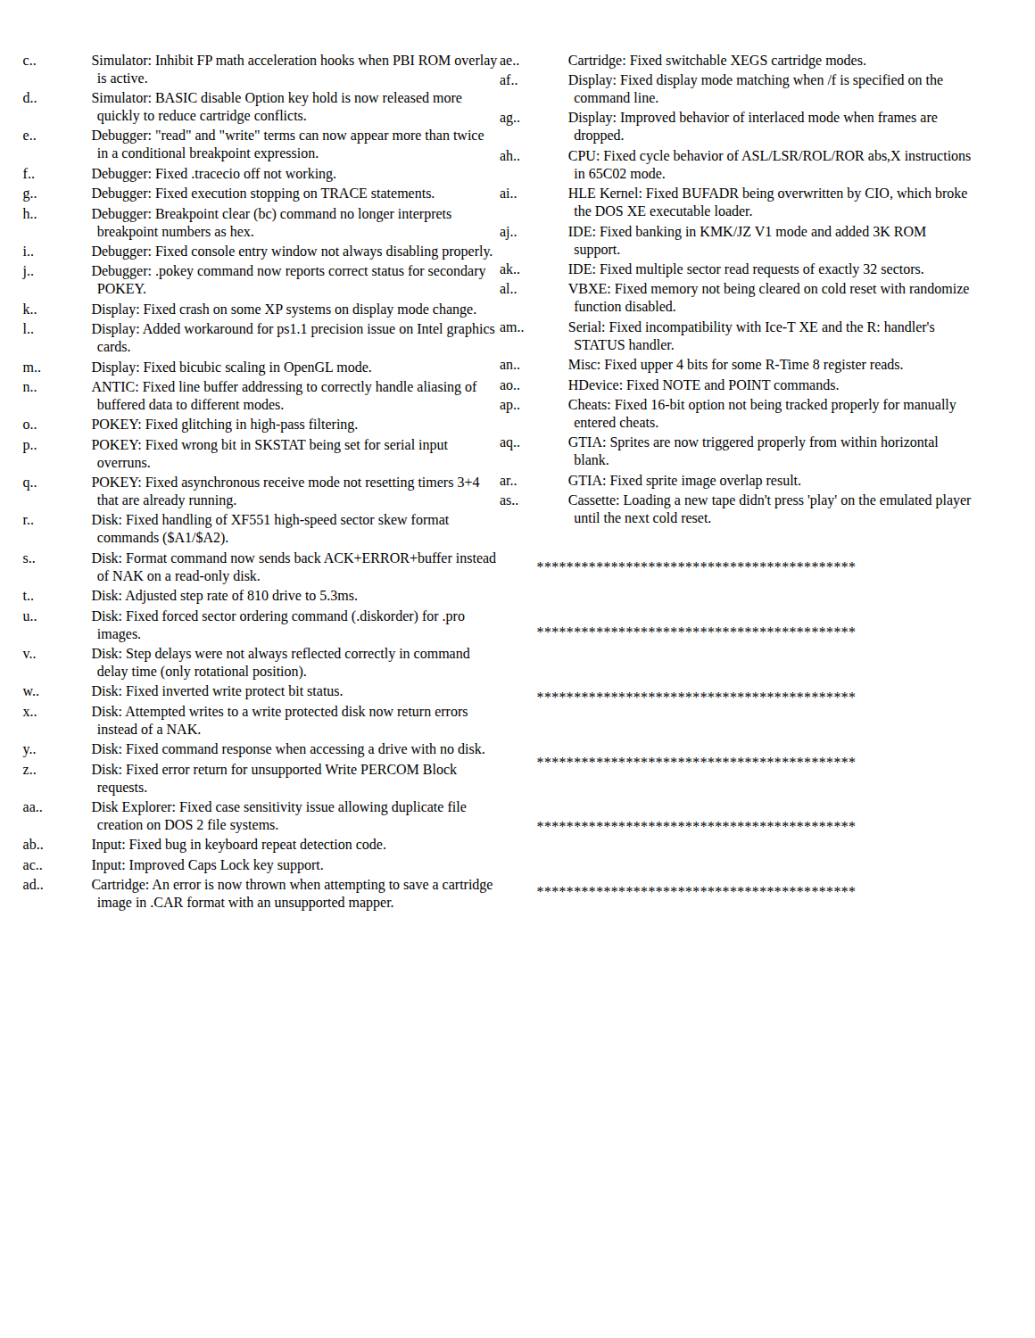c.. Simulator: Inhibit FP math acceleration hooks when PBI ROM overlay is active.
d.. Simulator: BASIC disable Option key hold is now released more quickly to reduce cartridge conflicts.
e.. Debugger: "read" and "write" terms can now appear more than twice in a conditional breakpoint expression.
f.. Debugger: Fixed .tracecio off not working.
g.. Debugger: Fixed execution stopping on TRACE statements.
h.. Debugger: Breakpoint clear (bc) command no longer interprets breakpoint numbers as hex.
i.. Debugger: Fixed console entry window not always disabling properly.
j.. Debugger: .pokey command now reports correct status for secondary POKEY.
k.. Display: Fixed crash on some XP systems on display mode change.
l.. Display: Added workaround for ps1.1 precision issue on Intel graphics cards.
m.. Display: Fixed bicubic scaling in OpenGL mode.
n.. ANTIC: Fixed line buffer addressing to correctly handle aliasing of buffered data to different modes.
o.. POKEY: Fixed glitching in high-pass filtering.
p.. POKEY: Fixed wrong bit in SKSTAT being set for serial input overruns.
q.. POKEY: Fixed asynchronous receive mode not resetting timers 3+4 that are already running.
r.. Disk: Fixed handling of XF551 high-speed sector skew format commands ($A1/$A2).
s.. Disk: Format command now sends back ACK+ERROR+buffer instead of NAK on a read-only disk.
t.. Disk: Adjusted step rate of 810 drive to 5.3ms.
u.. Disk: Fixed forced sector ordering command (.diskorder) for .pro images.
v.. Disk: Step delays were not always reflected correctly in command delay time (only rotational position).
w.. Disk: Fixed inverted write protect bit status.
x.. Disk: Attempted writes to a write protected disk now return errors instead of a NAK.
y.. Disk: Fixed command response when accessing a drive with no disk.
z.. Disk: Fixed error return for unsupported Write PERCOM Block requests.
aa.. Disk Explorer: Fixed case sensitivity issue allowing duplicate file creation on DOS 2 file systems.
ab.. Input: Fixed bug in keyboard repeat detection code.
ac.. Input: Improved Caps Lock key support.
ad.. Cartridge: An error is now thrown when attempting to save a cartridge image in .CAR format with an unsupported mapper.
ae.. Cartridge: Fixed switchable XEGS cartridge modes.
af.. Display: Fixed display mode matching when /f is specified on the command line.
ag.. Display: Improved behavior of interlaced mode when frames are dropped.
ah.. CPU: Fixed cycle behavior of ASL/LSR/ROL/ROR abs,X instructions in 65C02 mode.
ai.. HLE Kernel: Fixed BUFADR being overwritten by CIO, which broke the DOS XE executable loader.
aj.. IDE: Fixed banking in KMK/JZ V1 mode and added 3K ROM support.
ak.. IDE: Fixed multiple sector read requests of exactly 32 sectors.
al.. VBXE: Fixed memory not being cleared on cold reset with randomize function disabled.
am.. Serial: Fixed incompatibility with Ice-T XE and the R: handler's STATUS handler.
an.. Misc: Fixed upper 4 bits for some R-Time 8 register reads.
ao.. HDevice: Fixed NOTE and POINT commands.
ap.. Cheats: Fixed 16-bit option not being tracked properly for manually entered cheats.
aq.. GTIA: Sprites are now triggered properly from within horizontal blank.
ar.. GTIA: Fixed sprite image overlap result.
as.. Cassette: Loading a new tape didn't press 'play' on the emulated player until the next cold reset.
*******************************************
*******************************************
*******************************************
*******************************************
*******************************************
*******************************************